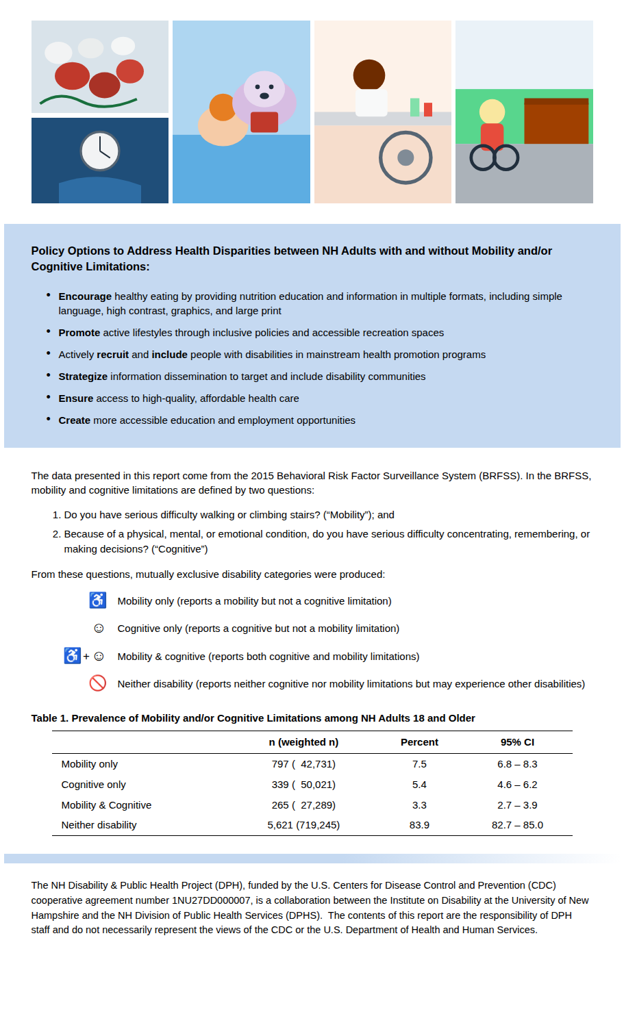Policy Options to Address Health Disparities between NH Adults with and without Mobility and/or Cognitive Limitations:
Encourage healthy eating by providing nutrition education and information in multiple formats, including simple language, high contrast, graphics, and large print
Promote active lifestyles through inclusive policies and accessible recreation spaces
Actively recruit and include people with disabilities in mainstream health promotion programs
Strategize information dissemination to target and include disability communities
Ensure access to high-quality, affordable health care
Create more accessible education and employment opportunities
The data presented in this report come from the 2015 Behavioral Risk Factor Surveillance System (BRFSS). In the BRFSS, mobility and cognitive limitations are defined by two questions:
Do you have serious difficulty walking or climbing stairs? (“Mobility”); and
Because of a physical, mental, or emotional condition, do you have serious difficulty concentrating, remembering, or making decisions? (“Cognitive”)
From these questions, mutually exclusive disability categories were produced:
♿
Mobility only (reports a mobility but not a cognitive limitation)
☺
Cognitive only (reports a cognitive but not a mobility limitation)
♿+☺
Mobility & cognitive (reports both cognitive and mobility limitations)
🚫
Neither disability (reports neither cognitive nor mobility limitations but may experience other disabilities)
Table 1. Prevalence of Mobility and/or Cognitive Limitations among NH Adults 18 and Older
| | n (weighted n) | Percent | 95% CI |
| --- | --- | --- | --- |
| Mobility only | 797 ( 42,731) | 7.5 | 6.8 – 8.3 |
| Cognitive only | 339 ( 50,021) | 5.4 | 4.6 – 6.2 |
| Mobility & Cognitive | 265 ( 27,289) | 3.3 | 2.7 – 3.9 |
| Neither disability | 5,621 (719,245) | 83.9 | 82.7 – 85.0 |
The NH Disability & Public Health Project (DPH), funded by the U.S. Centers for Disease Control and Prevention (CDC) cooperative agreement number 1NU27DD000007, is a collaboration between the Institute on Disability at the University of New Hampshire and the NH Division of Public Health Services (DPHS). The contents of this report are the responsibility of DPH staff and do not necessarily represent the views of the CDC or the U.S. Department of Health and Human Services.